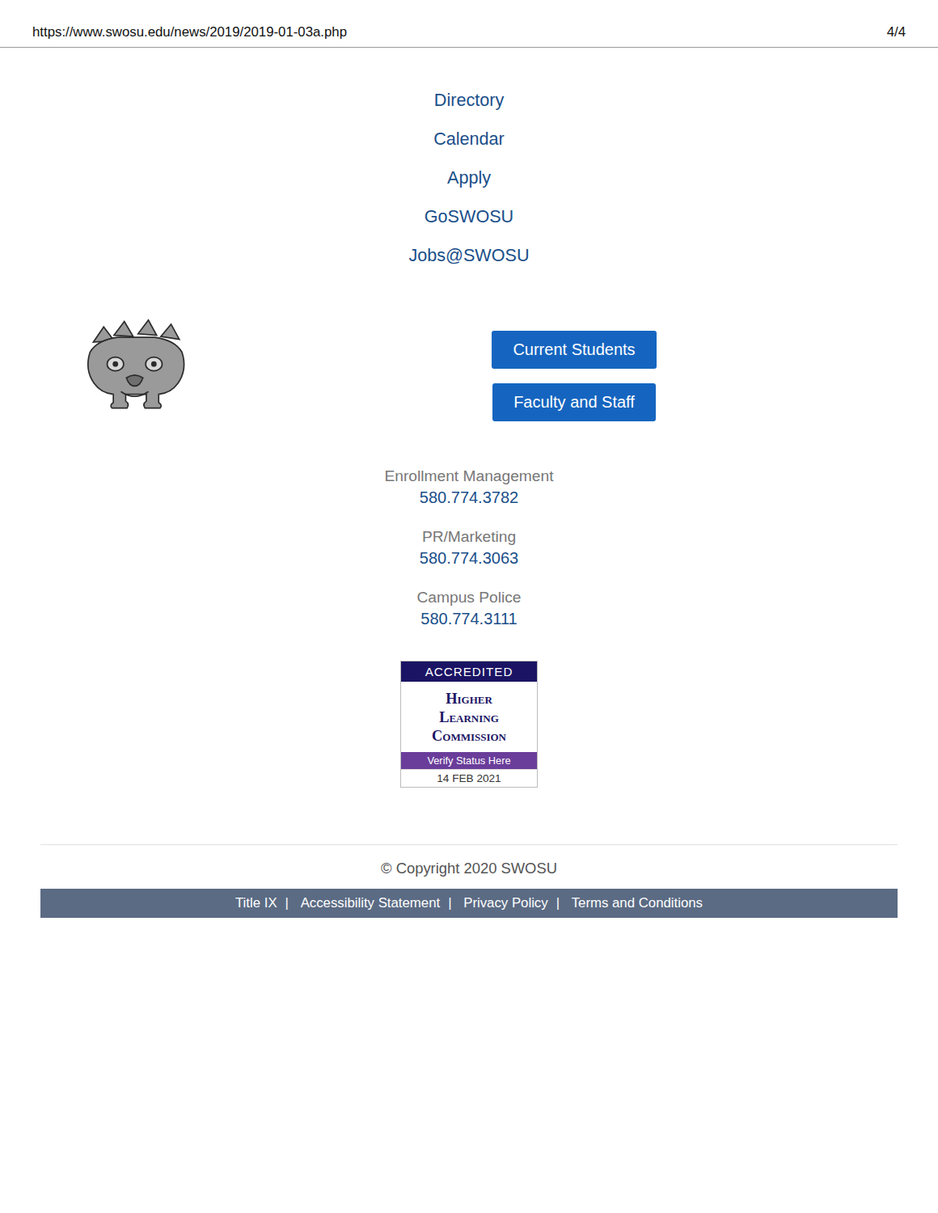https://www.swosu.edu/news/2019/2019-01-03a.php 4/4
Directory Calendar Apply GoSWOSU Jobs@SWOSU
Current Students Faculty and Staff
Enrollment Management
580.774.3782
PR/Marketing
580.774.3063
Campus Police
580.774.3111
ACCREDITED
Higher
Learning
Commission
Verify Status Here
14 FEB 2021
© Copyright 2020 SWOSU
Title IX| Accessibility Statement| Privacy Policy| Terms and Conditions